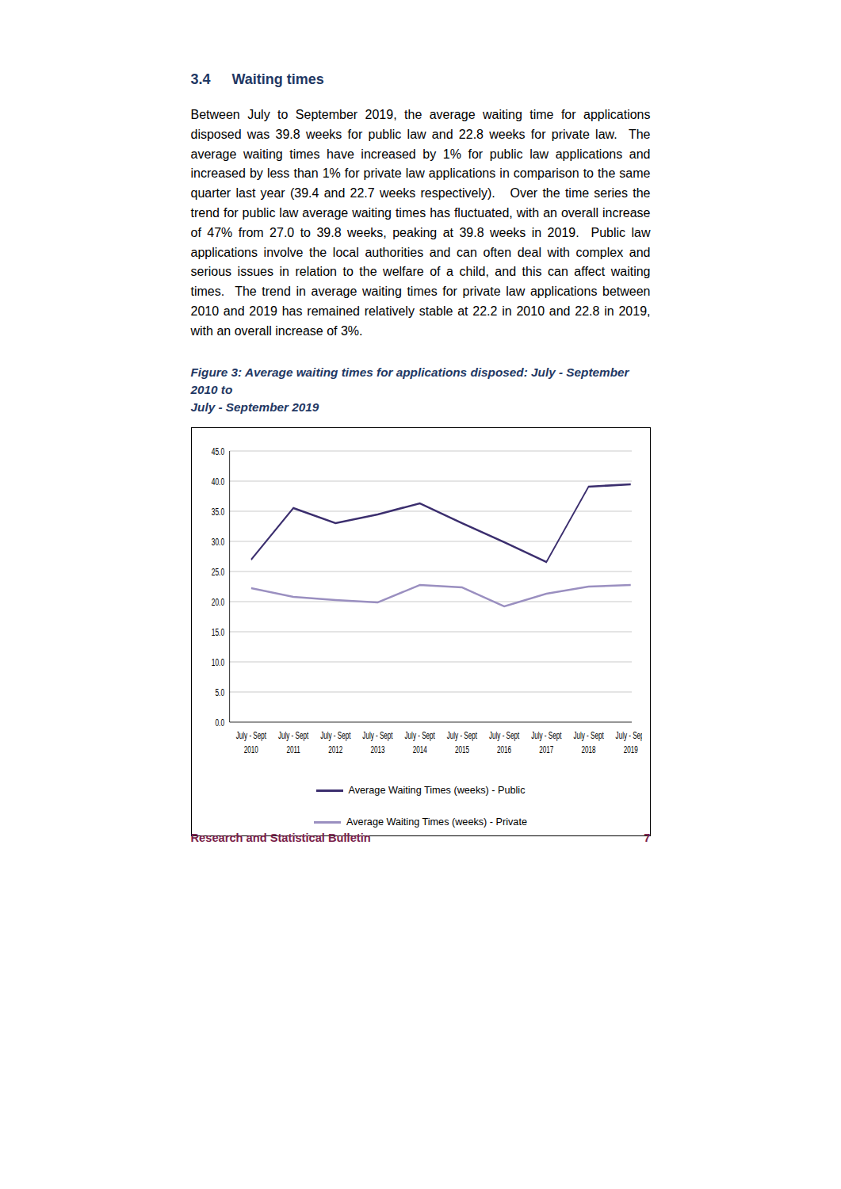3.4 Waiting times
Between July to September 2019, the average waiting time for applications disposed was 39.8 weeks for public law and 22.8 weeks for private law. The average waiting times have increased by 1% for public law applications and increased by less than 1% for private law applications in comparison to the same quarter last year (39.4 and 22.7 weeks respectively). Over the time series the trend for public law average waiting times has fluctuated, with an overall increase of 47% from 27.0 to 39.8 weeks, peaking at 39.8 weeks in 2019. Public law applications involve the local authorities and can often deal with complex and serious issues in relation to the welfare of a child, and this can affect waiting times. The trend in average waiting times for private law applications between 2010 and 2019 has remained relatively stable at 22.2 in 2010 and 22.8 in 2019, with an overall increase of 3%.
Figure 3: Average waiting times for applications disposed: July - September 2010 to
July - September 2019
45.0 40.0 35.0 30.0 25.0 20.0 15.0 10.0 5.0 0.0 July - Sept 2010 July - Sept 2011 July - Sept 2012 July - Sept 2013 July - Sept 2014 July - Sept 2015 July - Sept 2016 July - Sept 2017 July - Sept 2018 July - Sept 2019
Average Waiting Times (weeks) - Public
Average Waiting Times (weeks) - Private
Research and Statistical Bulletin 7